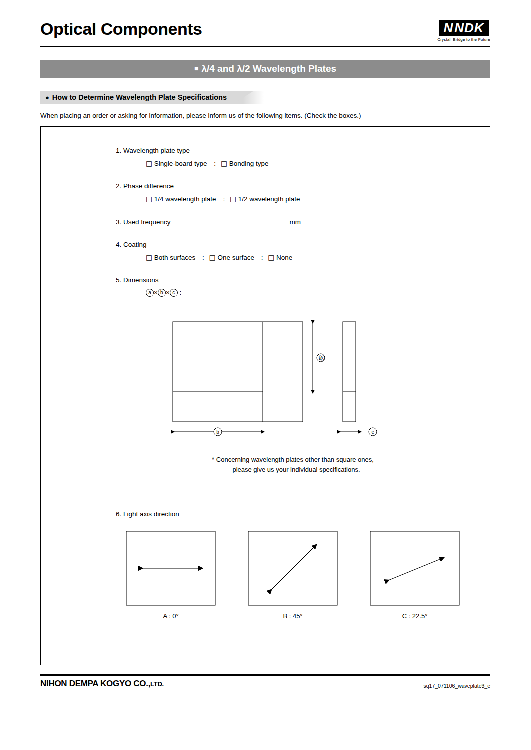Optical Components
NNDK
Crystal Bridge to the Future
■λ/4 and λ/2 Wavelength Plates
●How to Determine Wavelength Plate Specifications
When placing an order or asking for information, please inform us of the following items. (Check the boxes.)
1. Wavelength plate type
□Single-board type : □Bonding type
2. Phase difference
□1/4 wavelength plate : □1/2 wavelength plate
3. Used frequency mm
4. Coating
□Both surfaces : □One surface : □None
5. Dimensions
a×b×c :
Ⓐ a b c
* Concerning wavelength plates other than square ones, please give us your individual specifications.
6. Light axis direction
A : 0°
B : 45°
C : 22.5°
NIHON DEMPA KOGYO CO.,LTD.
sq17_071106_waveplate3_e